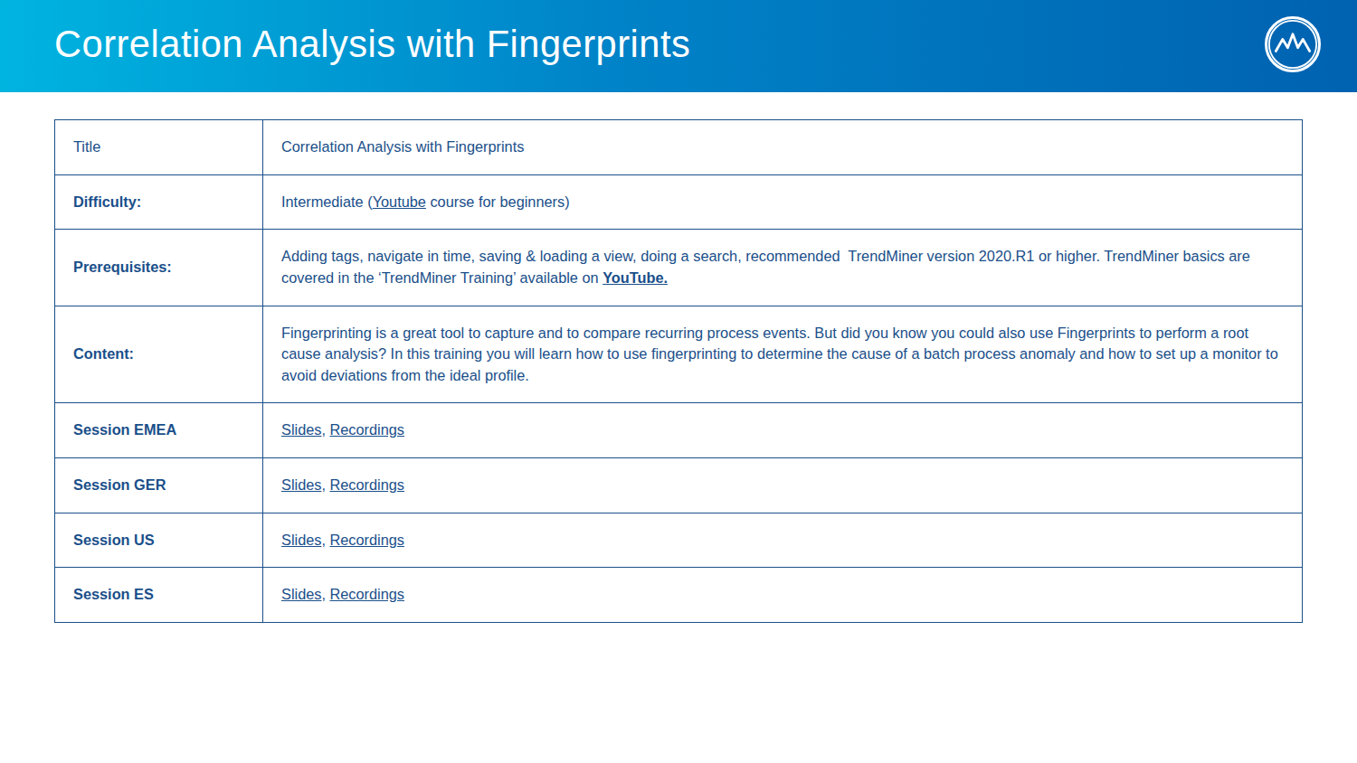Correlation Analysis with Fingerprints
| Title | Correlation Analysis with Fingerprints |
| Difficulty: | Intermediate ( Youtube course for beginners) |
| Prerequisites: | Adding tags, navigate in time, saving & loading a view, doing a search, recommended TrendMiner version 2020.R1 or higher. TrendMiner basics are covered in the ‘TrendMiner Training’ available on YouTube. |
| Content: | Fingerprinting is a great tool to capture and to compare recurring process events. But did you know you could also use Fingerprints to perform a root cause analysis? In this training you will learn how to use fingerprinting to determine the cause of a batch process anomaly and how to set up a monitor to avoid deviations from the ideal profile. |
| Session EMEA | Slides , Recordings |
| Session GER | Slides , Recordings |
| Session US | Slides , Recordings |
| Session ES | Slides , Recordings |